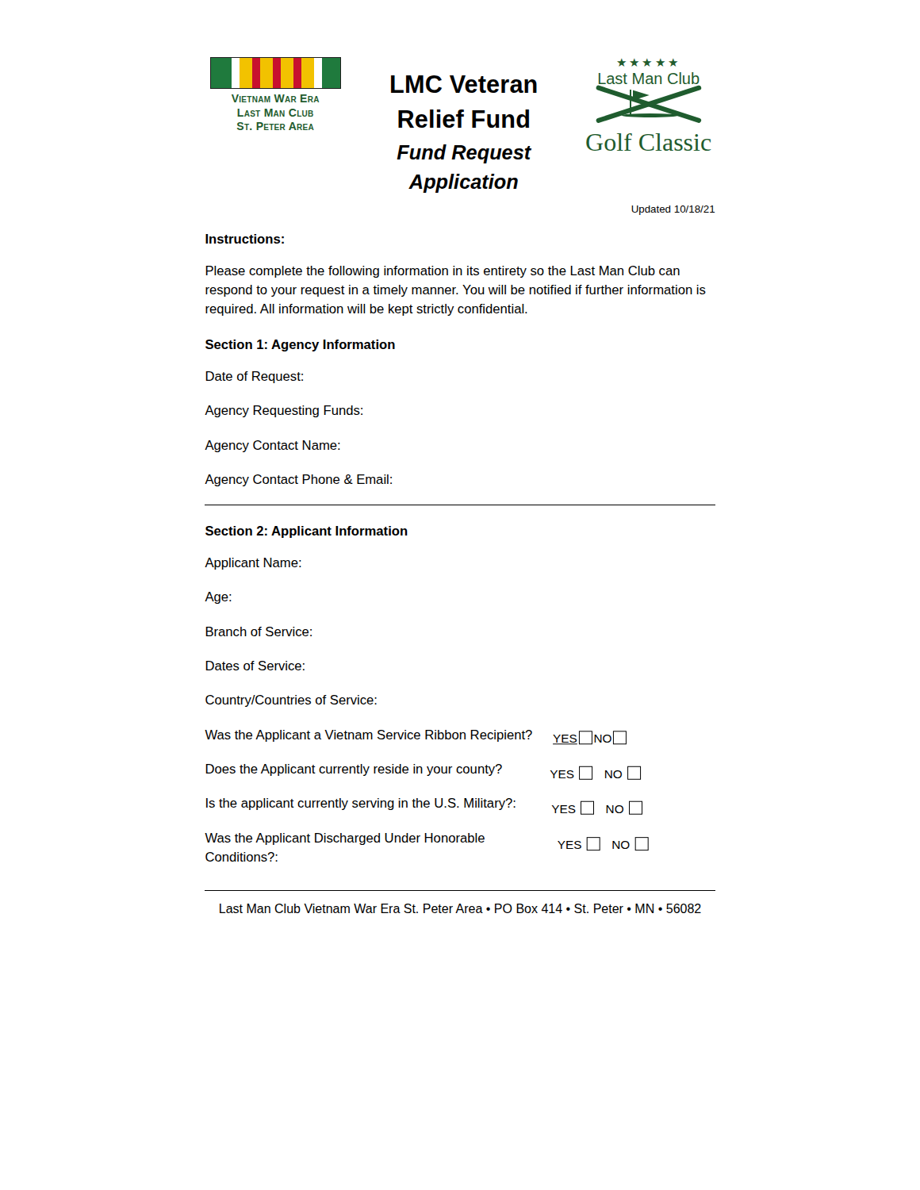Vietnam War Era
Last Man Club
St. Peter Area
LMC Veteran Relief Fund
Fund Request Application
★★★★★
Last Man Club
Golf Classic
Updated 10/18/21
Instructions:
Please complete the following information in its entirety so the Last Man Club can respond to your request in a timely manner. You will be notified if further information is required. All information will be kept strictly confidential.
Section 1: Agency Information
Date of Request:
Agency Requesting Funds:
Agency Contact Name:
Agency Contact Phone & Email:
Section 2: Applicant Information
Applicant Name:
Age:
Branch of Service:
Dates of Service:
Country/Countries of Service:
Was the Applicant a Vietnam Service Ribbon Recipient?
YES NO
Does the Applicant currently reside in your county?
YES NO
Is the applicant currently serving in the U.S. Military?:
YES NO
Was the Applicant Discharged Under Honorable Conditions?:
YES NO
Last Man Club Vietnam War Era St. Peter Area • PO Box 414 • St. Peter • MN • 56082